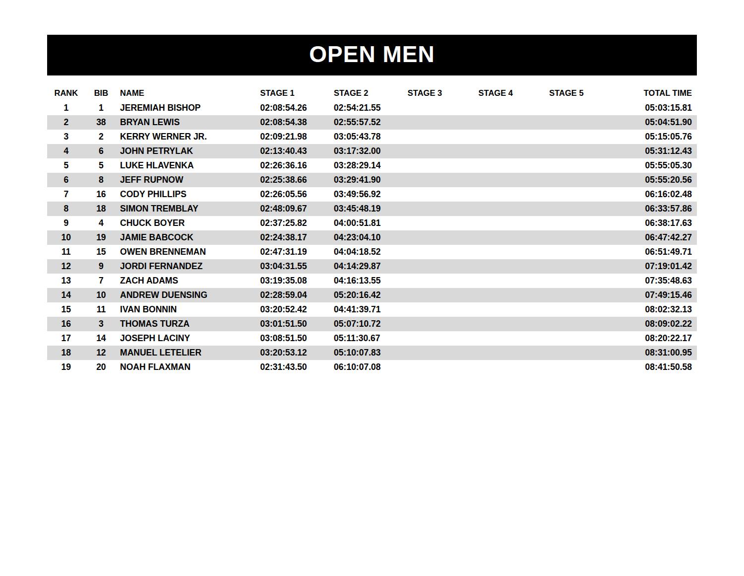OPEN MEN
| RANK | BIB | NAME | STAGE 1 | STAGE 2 | STAGE 3 | STAGE 4 | STAGE 5 | TOTAL TIME |
| --- | --- | --- | --- | --- | --- | --- | --- | --- |
| 1 | 1 | JEREMIAH BISHOP | 02:08:54.26 | 02:54:21.55 | | | | 05:03:15.81 |
| 2 | 38 | BRYAN LEWIS | 02:08:54.38 | 02:55:57.52 | | | | 05:04:51.90 |
| 3 | 2 | KERRY WERNER JR. | 02:09:21.98 | 03:05:43.78 | | | | 05:15:05.76 |
| 4 | 6 | JOHN PETRYLAK | 02:13:40.43 | 03:17:32.00 | | | | 05:31:12.43 |
| 5 | 5 | LUKE HLAVENKA | 02:26:36.16 | 03:28:29.14 | | | | 05:55:05.30 |
| 6 | 8 | JEFF RUPNOW | 02:25:38.66 | 03:29:41.90 | | | | 05:55:20.56 |
| 7 | 16 | CODY PHILLIPS | 02:26:05.56 | 03:49:56.92 | | | | 06:16:02.48 |
| 8 | 18 | SIMON TREMBLAY | 02:48:09.67 | 03:45:48.19 | | | | 06:33:57.86 |
| 9 | 4 | CHUCK BOYER | 02:37:25.82 | 04:00:51.81 | | | | 06:38:17.63 |
| 10 | 19 | JAMIE BABCOCK | 02:24:38.17 | 04:23:04.10 | | | | 06:47:42.27 |
| 11 | 15 | OWEN BRENNEMAN | 02:47:31.19 | 04:04:18.52 | | | | 06:51:49.71 |
| 12 | 9 | JORDI FERNANDEZ | 03:04:31.55 | 04:14:29.87 | | | | 07:19:01.42 |
| 13 | 7 | ZACH ADAMS | 03:19:35.08 | 04:16:13.55 | | | | 07:35:48.63 |
| 14 | 10 | ANDREW DUENSING | 02:28:59.04 | 05:20:16.42 | | | | 07:49:15.46 |
| 15 | 11 | IVAN BONNIN | 03:20:52.42 | 04:41:39.71 | | | | 08:02:32.13 |
| 16 | 3 | THOMAS TURZA | 03:01:51.50 | 05:07:10.72 | | | | 08:09:02.22 |
| 17 | 14 | JOSEPH LACINY | 03:08:51.50 | 05:11:30.67 | | | | 08:20:22.17 |
| 18 | 12 | MANUEL LETELIER | 03:20:53.12 | 05:10:07.83 | | | | 08:31:00.95 |
| 19 | 20 | NOAH FLAXMAN | 02:31:43.50 | 06:10:07.08 | | | | 08:41:50.58 |